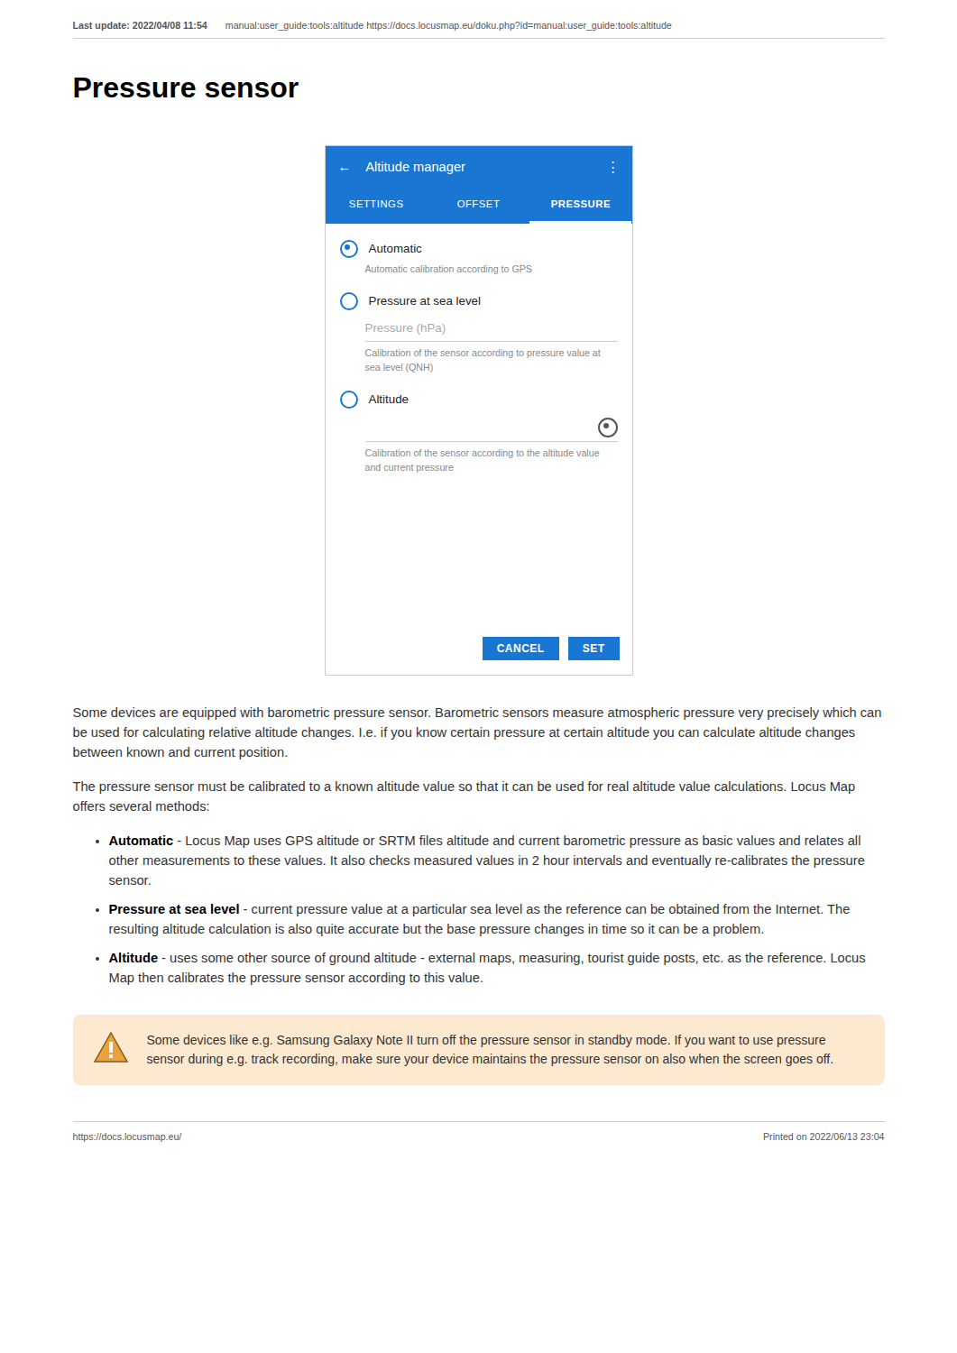Last update: 2022/04/08 11:54 manual:user_guide:tools:altitude https://docs.locusmap.eu/doku.php?id=manual:user_guide:tools:altitude
Pressure sensor
← Altitude manager
⋮
SETTINGS
OFFSET
PRESSURE
Automatic
Automatic calibration according to GPS
Pressure at sea level
Pressure (hPa)
Calibration of the sensor according to pressure value at sea level (QNH)
Altitude
Calibration of the sensor according to the altitude value and current pressure
CANCEL SET
Some devices are equipped with barometric pressure sensor. Barometric sensors measure atmospheric pressure very precisely which can be used for calculating relative altitude changes. I.e. if you know certain pressure at certain altitude you can calculate altitude changes between known and current position.
The pressure sensor must be calibrated to a known altitude value so that it can be used for real altitude value calculations. Locus Map offers several methods:
Automatic - Locus Map uses GPS altitude or SRTM files altitude and current barometric pressure as basic values and relates all other measurements to these values. It also checks measured values in 2 hour intervals and eventually re-calibrates the pressure sensor.
Pressure at sea level - current pressure value at a particular sea level as the reference can be obtained from the Internet. The resulting altitude calculation is also quite accurate but the base pressure changes in time so it can be a problem.
Altitude - uses some other source of ground altitude - external maps, measuring, tourist guide posts, etc. as the reference. Locus Map then calibrates the pressure sensor according to this value.
Some devices like e.g. Samsung Galaxy Note II turn off the pressure sensor in standby mode. If you want to use pressure sensor during e.g. track recording, make sure your device maintains the pressure sensor on also when the screen goes off.
https://docs.locusmap.eu/ Printed on 2022/06/13 23:04